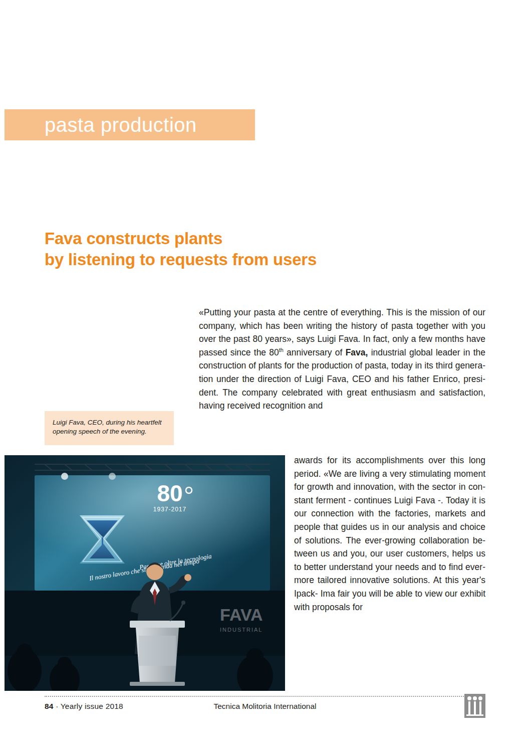pasta production
Fava constructs plants
by listening to requests from users
Luigi Fava, CEO, during his heartfelt opening speech of the evening.
80 1937-2017 Il nostro lavoro che si tramanda nel tempo Passione oltre la tecnologia FAVA INDUSTRIAL
«Putting your pasta at the centre of everything. This is the mission of our company, which has been writing the history of pasta together with you over the past 80 years», says Luigi Fava. In fact, only a few months have passed since the 80th anniversary of Fava, industrial global leader in the construction of plants for the production of pasta, today in its third generation under the direction of Luigi Fava, CEO and his father Enrico, president. The company celebrated with great enthusiasm and satisfaction, having received recognition and
awards for its accomplishments over this long period. «We are living a very stimulating moment for growth and innovation, with the sector in constant ferment - continues Luigi Fava -. Today it is our connection with the factories, markets and people that guides us in our analysis and choice of solutions. The ever-growing collaboration between us and you, our user customers, helps us to better understand your needs and to find ever-more tailored innovative solutions. At this year's Ipack- Ima fair you will be able to view our exhibit with proposals for
84 · Yearly issue 2018
Tecnica Molitoria International